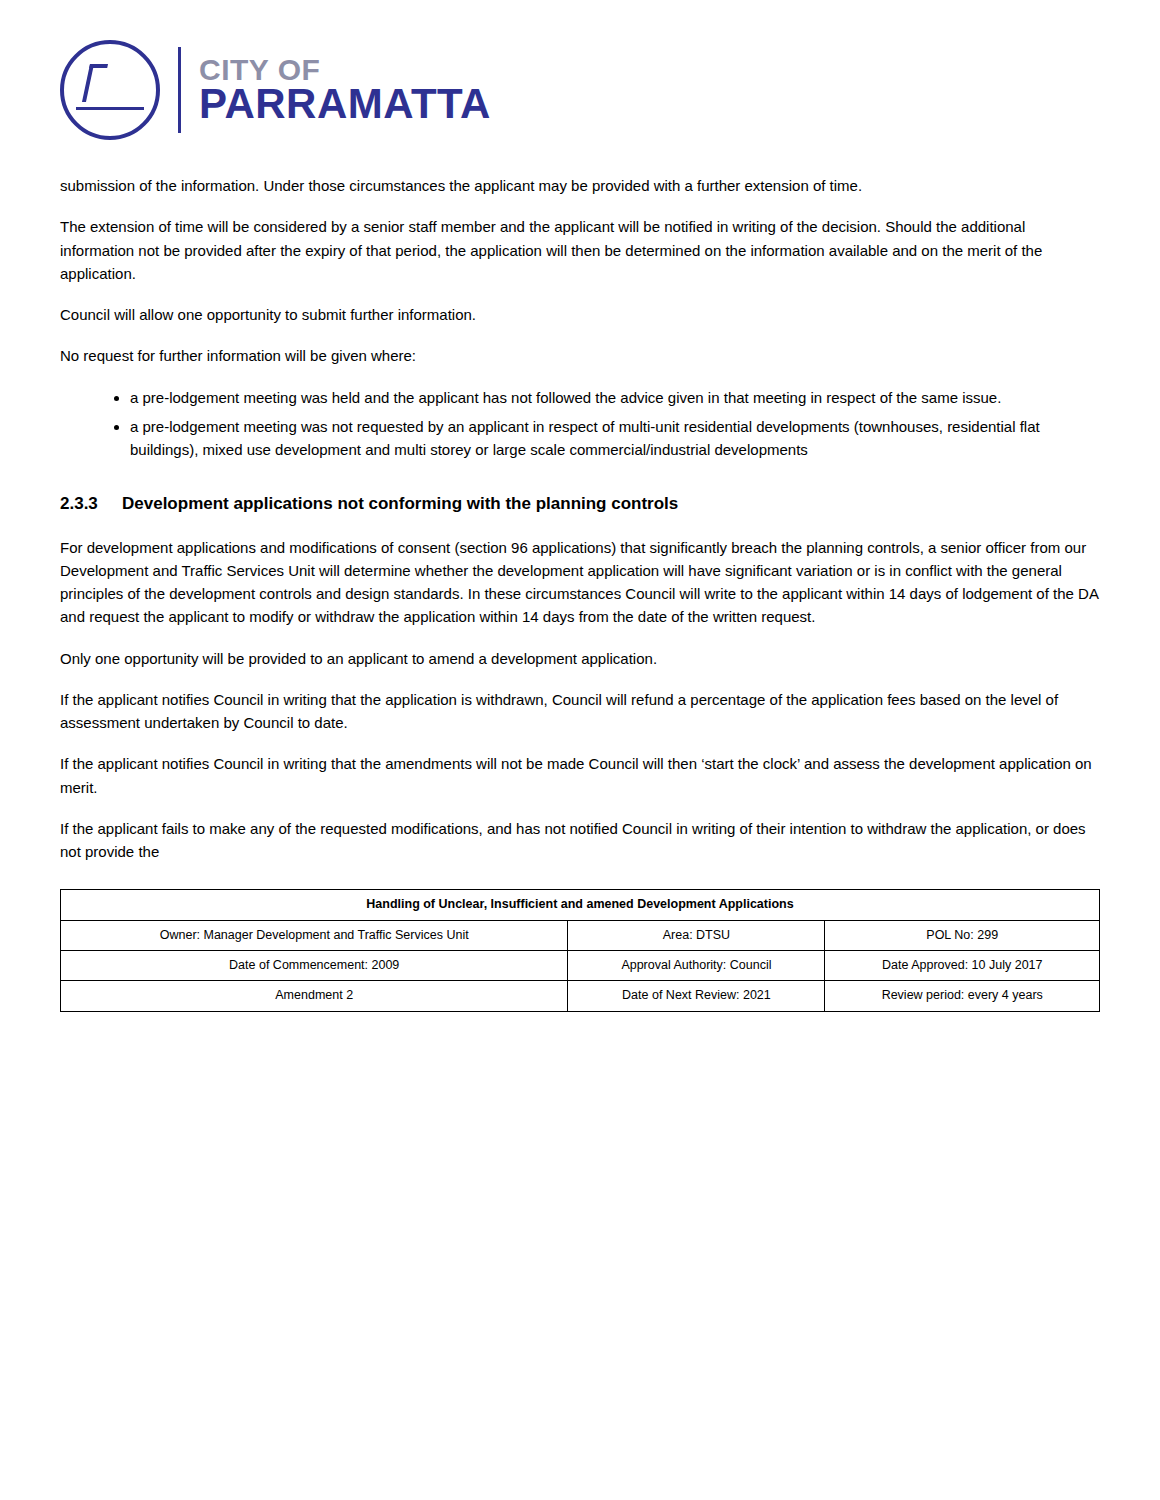CITY OF PARRAMATTA
submission of the information. Under those circumstances the applicant may be provided with a further extension of time.
The extension of time will be considered by a senior staff member and the applicant will be notified in writing of the decision. Should the additional information not be provided after the expiry of that period, the application will then be determined on the information available and on the merit of the application.
Council will allow one opportunity to submit further information.
No request for further information will be given where:
a pre-lodgement meeting was held and the applicant has not followed the advice given in that meeting in respect of the same issue.
a pre-lodgement meeting was not requested by an applicant in respect of multi-unit residential developments (townhouses, residential flat buildings), mixed use development and multi storey or large scale commercial/industrial developments
2.3.3 Development applications not conforming with the planning controls
For development applications and modifications of consent (section 96 applications) that significantly breach the planning controls, a senior officer from our Development and Traffic Services Unit will determine whether the development application will have significant variation or is in conflict with the general principles of the development controls and design standards. In these circumstances Council will write to the applicant within 14 days of lodgement of the DA and request the applicant to modify or withdraw the application within 14 days from the date of the written request.
Only one opportunity will be provided to an applicant to amend a development application.
If the applicant notifies Council in writing that the application is withdrawn, Council will refund a percentage of the application fees based on the level of assessment undertaken by Council to date.
If the applicant notifies Council in writing that the amendments will not be made Council will then ‘start the clock’ and assess the development application on merit.
If the applicant fails to make any of the requested modifications, and has not notified Council in writing of their intention to withdraw the application, or does not provide the
| Handling of Unclear, Insufficient and amened Development Applications |
| --- |
| Owner: Manager Development and Traffic Services Unit | Area: DTSU | POL No: 299 |
| Date of Commencement: 2009 | Approval Authority: Council | Date Approved: 10 July 2017 |
| Amendment 2 | Date of Next Review: 2021 | Review period: every 4 years |